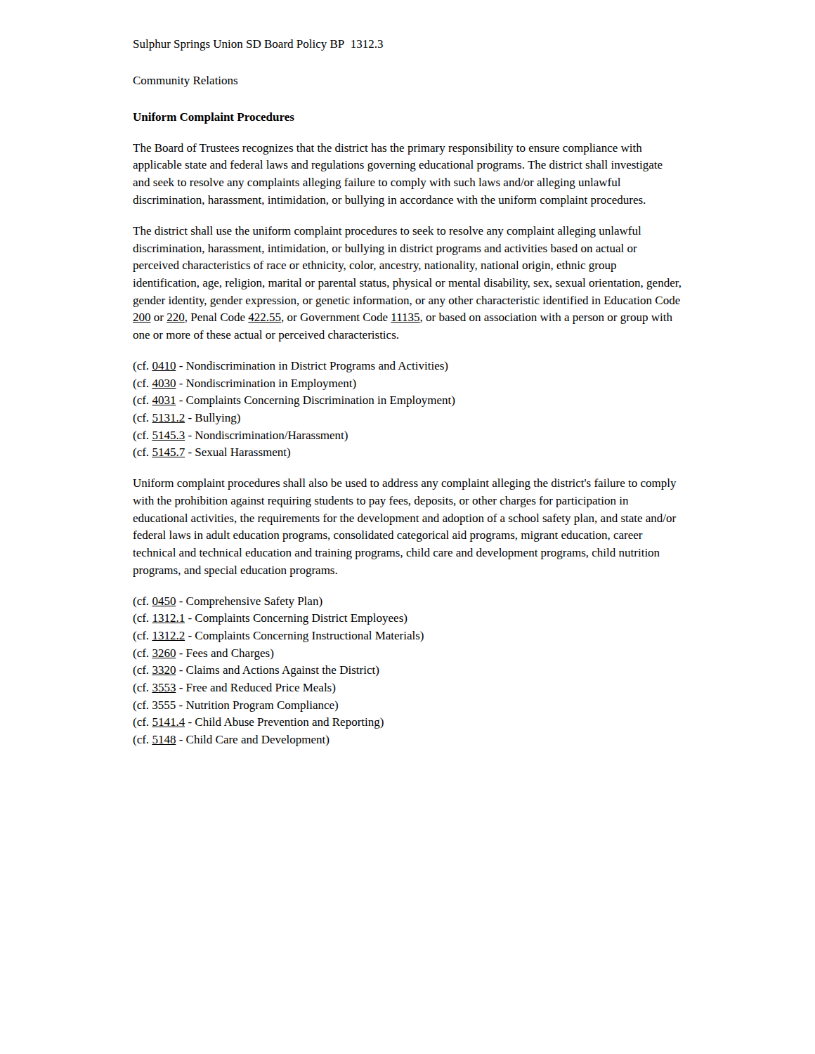Sulphur Springs Union SD Board Policy BP 1312.3
Community Relations
Uniform Complaint Procedures
The Board of Trustees recognizes that the district has the primary responsibility to ensure compliance with applicable state and federal laws and regulations governing educational programs. The district shall investigate and seek to resolve any complaints alleging failure to comply with such laws and/or alleging unlawful discrimination, harassment, intimidation, or bullying in accordance with the uniform complaint procedures.
The district shall use the uniform complaint procedures to seek to resolve any complaint alleging unlawful discrimination, harassment, intimidation, or bullying in district programs and activities based on actual or perceived characteristics of race or ethnicity, color, ancestry, nationality, national origin, ethnic group identification, age, religion, marital or parental status, physical or mental disability, sex, sexual orientation, gender, gender identity, gender expression, or genetic information, or any other characteristic identified in Education Code 200 or 220, Penal Code 422.55, or Government Code 11135, or based on association with a person or group with one or more of these actual or perceived characteristics.
(cf. 0410 - Nondiscrimination in District Programs and Activities) (cf. 4030 - Nondiscrimination in Employment) (cf. 4031 - Complaints Concerning Discrimination in Employment) (cf. 5131.2 - Bullying) (cf. 5145.3 - Nondiscrimination/Harassment) (cf. 5145.7 - Sexual Harassment)
Uniform complaint procedures shall also be used to address any complaint alleging the district's failure to comply with the prohibition against requiring students to pay fees, deposits, or other charges for participation in educational activities, the requirements for the development and adoption of a school safety plan, and state and/or federal laws in adult education programs, consolidated categorical aid programs, migrant education, career technical and technical education and training programs, child care and development programs, child nutrition programs, and special education programs.
(cf. 0450 - Comprehensive Safety Plan) (cf. 1312.1 - Complaints Concerning District Employees) (cf. 1312.2 - Complaints Concerning Instructional Materials) (cf. 3260 - Fees and Charges) (cf. 3320 - Claims and Actions Against the District) (cf. 3553 - Free and Reduced Price Meals) (cf. 3555 - Nutrition Program Compliance) (cf. 5141.4 - Child Abuse Prevention and Reporting) (cf. 5148 - Child Care and Development)